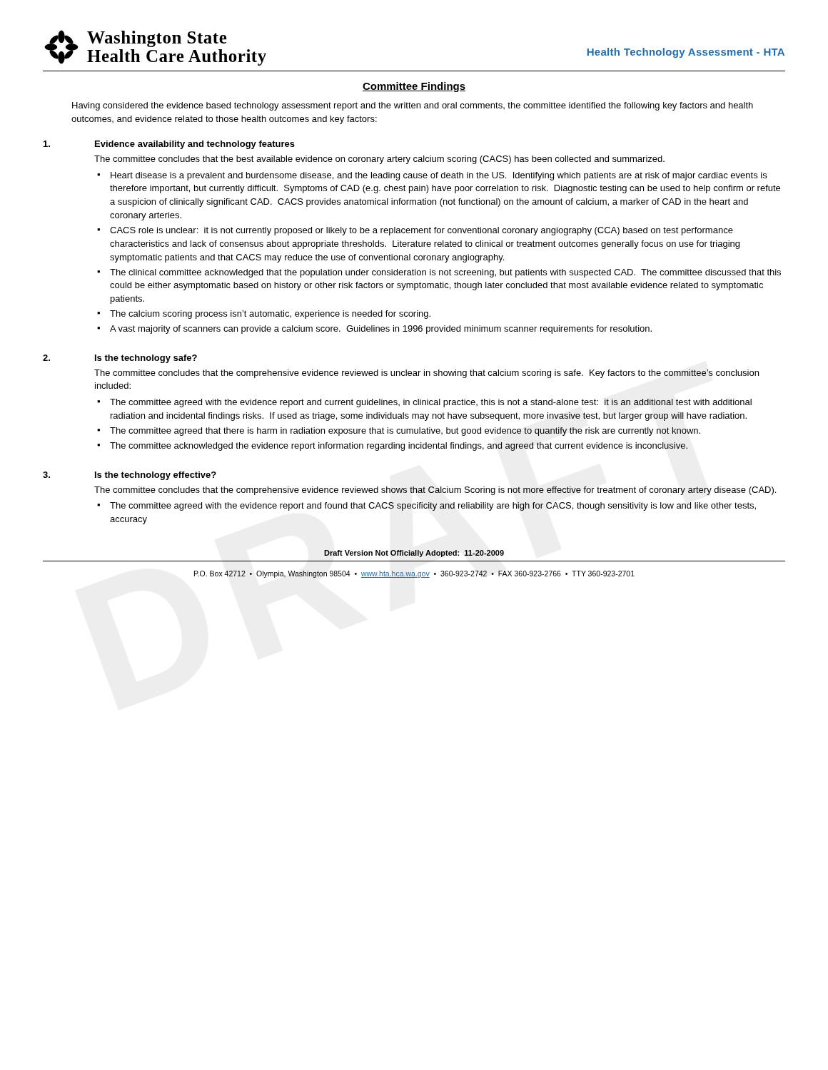DRAFT
Washington State
Health Care Authority
Health Technology Assessment - HTA
Committee Findings
Having considered the evidence based technology assessment report and the written and oral comments, the committee identified the following key factors and health outcomes, and evidence related to those health outcomes and key factors:
Evidence availability and technology features
The committee concludes that the best available evidence on coronary artery calcium scoring (CACS) has been collected and summarized.
Heart disease is a prevalent and burdensome disease, and the leading cause of death in the US. Identifying which patients are at risk of major cardiac events is therefore important, but currently difficult. Symptoms of CAD (e.g. chest pain) have poor correlation to risk. Diagnostic testing can be used to help confirm or refute a suspicion of clinically significant CAD. CACS provides anatomical information (not functional) on the amount of calcium, a marker of CAD in the heart and coronary arteries.
CACS role is unclear: it is not currently proposed or likely to be a replacement for conventional coronary angiography (CCA) based on test performance characteristics and lack of consensus about appropriate thresholds. Literature related to clinical or treatment outcomes generally focus on use for triaging symptomatic patients and that CACS may reduce the use of conventional coronary angiography.
The clinical committee acknowledged that the population under consideration is not screening, but patients with suspected CAD. The committee discussed that this could be either asymptomatic based on history or other risk factors or symptomatic, though later concluded that most available evidence related to symptomatic patients.
The calcium scoring process isn’t automatic, experience is needed for scoring.
A vast majority of scanners can provide a calcium score. Guidelines in 1996 provided minimum scanner requirements for resolution.
Is the technology safe?
The committee concludes that the comprehensive evidence reviewed is unclear in showing that calcium scoring is safe. Key factors to the committee’s conclusion included:
The committee agreed with the evidence report and current guidelines, in clinical practice, this is not a stand-alone test: it is an additional test with additional radiation and incidental findings risks. If used as triage, some individuals may not have subsequent, more invasive test, but larger group will have radiation.
The committee agreed that there is harm in radiation exposure that is cumulative, but good evidence to quantify the risk are currently not known.
The committee acknowledged the evidence report information regarding incidental findings, and agreed that current evidence is inconclusive.
Is the technology effective?
The committee concludes that the comprehensive evidence reviewed shows that Calcium Scoring is not more effective for treatment of coronary artery disease (CAD).
The committee agreed with the evidence report and found that CACS specificity and reliability are high for CACS, though sensitivity is low and like other tests, accuracy
Draft Version Not Officially Adopted: 11-20-2009
P.O. Box 42712 • Olympia, Washington 98504 • www.hta.hca.wa.gov • 360-923-2742 • FAX 360-923-2766 • TTY 360-923-2701